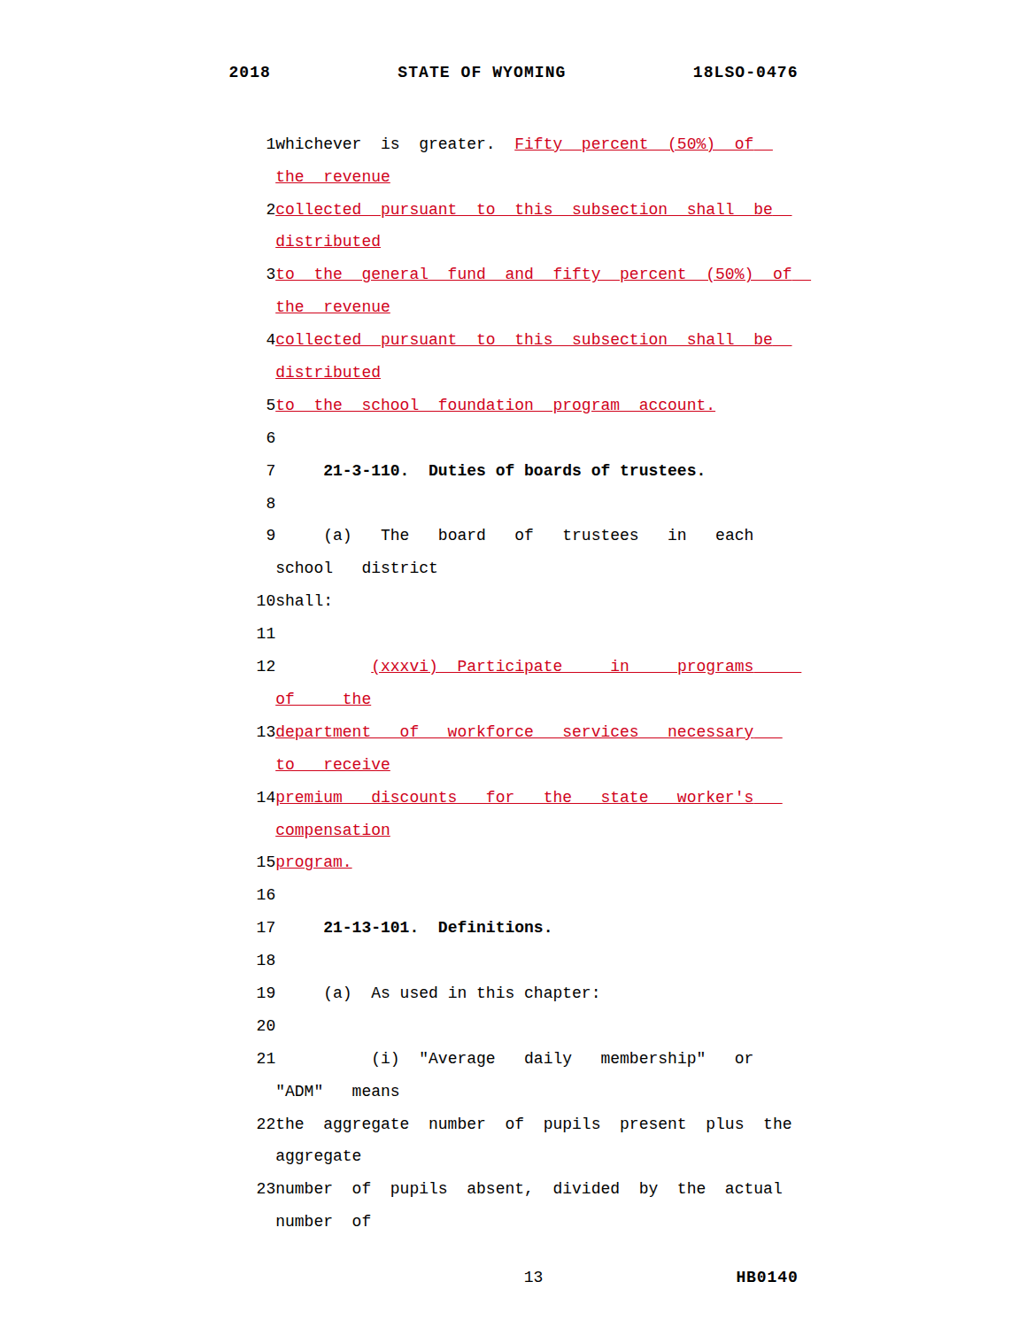2018 STATE OF WYOMING 18LSO-0476
| 1 | whichever is greater. Fifty percent (50%) of the revenue |
| 2 | collected pursuant to this subsection shall be distributed |
| 3 | to the general fund and fifty percent (50%) of the revenue |
| 4 | collected pursuant to this subsection shall be distributed |
| 5 | to the school foundation program account. |
| 6 | |
| 7 | 21-3-110. Duties of boards of trustees. |
| 8 | |
| 9 | (a) The board of trustees in each school district |
| 10 | shall: |
| 11 | |
| 12 | (xxxvi) Participate in programs of the |
| 13 | department of workforce services necessary to receive |
| 14 | premium discounts for the state worker's compensation |
| 15 | program. |
| 16 | |
| 17 | 21-13-101. Definitions. |
| 18 | |
| 19 | (a) As used in this chapter: |
| 20 | |
| 21 | (i) "Average daily membership" or "ADM" means |
| 22 | the aggregate number of pupils present plus the aggregate |
| 23 | number of pupils absent, divided by the actual number of |
13 HB0140